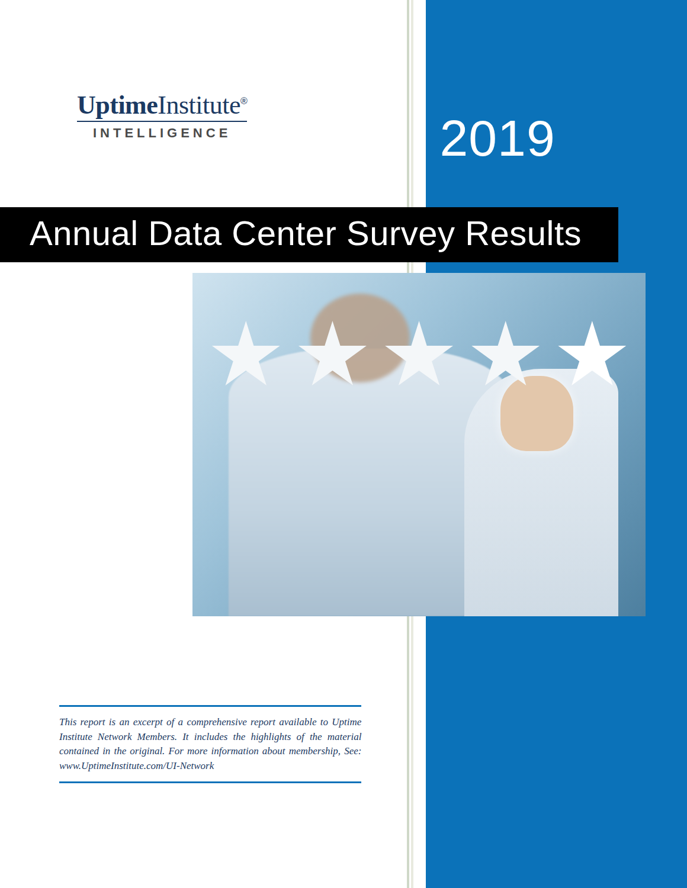Uptime Institute®
INTELLIGENCE
2019
Annual Data Center Survey Results
This report is an excerpt of a comprehensive report available to Uptime Institute Network Members. It includes the highlights of the material contained in the original. For more information about membership, See: www.UptimeInstitute.com/UI-Network